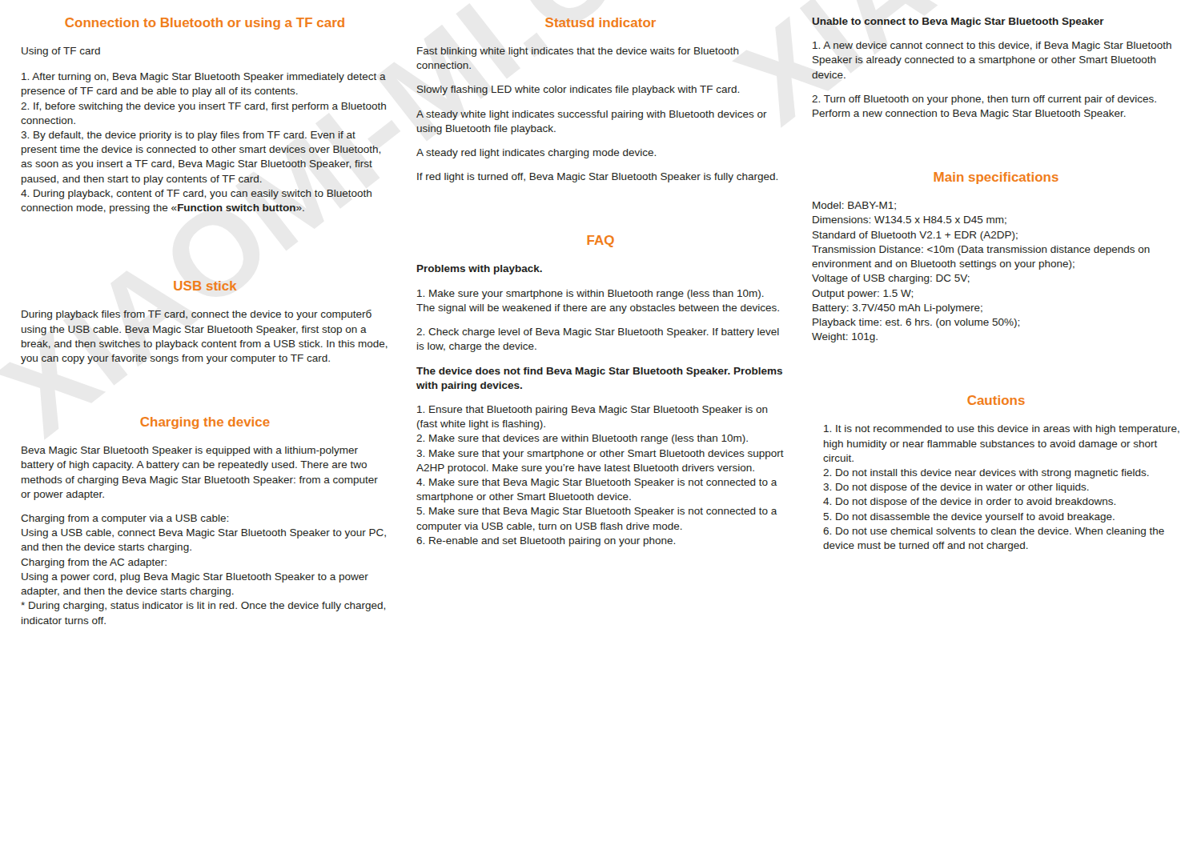XIAOMI-MI.COM XIAOMI-MI.COM
Connection to Bluetooth or using a TF card
Using of TF card
1. After turning on, Beva Magic Star Bluetooth Speaker immediately detect a presence of TF card and be able to play all of its contents.
2. If, before switching the device you insert TF card, first perform a Bluetooth connection.
3. By default, the device priority is to play files from TF card. Even if at present time the device is connected to other smart devices over Bluetooth, as soon as you insert a TF card, Beva Magic Star Bluetooth Speaker, first paused, and then start to play contents of TF card.
4. During playback, content of TF card, you can easily switch to Bluetooth connection mode, pressing the «Function switch button».
USB stick
During playback files from TF card, connect the device to your computerб using the USB cable. Beva Magic Star Bluetooth Speaker, first stop on a break, and then switches to playback content from a USB stick. In this mode, you can copy your favorite songs from your computer to TF card.
Charging the device
Beva Magic Star Bluetooth Speaker is equipped with a lithium-polymer battery of high capacity. A battery can be repeatedly used. There are two methods of charging Beva Magic Star Bluetooth Speaker: from a computer or power adapter.
Charging from a computer via a USB cable:
Using a USB cable, connect Beva Magic Star Bluetooth Speaker to your PC, and then the device starts charging.
Charging from the AC adapter:
Using a power cord, plug Beva Magic Star Bluetooth Speaker to a power adapter, and then the device starts charging.
* During charging, status indicator is lit in red. Once the device fully charged, indicator turns off.
Statusd indicator
Fast blinking white light indicates that the device waits for Bluetooth connection.
Slowly flashing LED white color indicates file playback with TF card.
A steady white light indicates successful pairing with Bluetooth devices or using Bluetooth file playback.
A steady red light indicates charging mode device.
If red light is turned off, Beva Magic Star Bluetooth Speaker is fully charged.
FAQ
Problems with playback.
1. Make sure your smartphone is within Bluetooth range (less than 10m). The signal will be weakened if there are any obstacles between the devices.
2. Check charge level of Beva Magic Star Bluetooth Speaker. If battery level is low, charge the device.
The device does not find Beva Magic Star Bluetooth Speaker. Problems with pairing devices.
1. Ensure that Bluetooth pairing Beva Magic Star Bluetooth Speaker is on (fast white light is flashing).
2. Make sure that devices are within Bluetooth range (less than 10m).
3. Make sure that your smartphone or other Smart Bluetooth devices support A2HP protocol. Make sure you’re have latest Bluetooth drivers version.
4. Make sure that Beva Magic Star Bluetooth Speaker is not connected to a smartphone or other Smart Bluetooth device.
5. Make sure that Beva Magic Star Bluetooth Speaker is not connected to a computer via USB cable, turn on USB flash drive mode.
6. Re-enable and set Bluetooth pairing on your phone.
Unable to connect to Beva Magic Star Bluetooth Speaker
1. A new device cannot connect to this device, if Beva Magic Star Bluetooth Speaker is already connected to a smartphone or other Smart Bluetooth device.
2. Turn off Bluetooth on your phone, then turn off current pair of devices. Perform a new connection to Beva Magic Star Bluetooth Speaker.
Main specifications
Model: BABY-M1;
Dimensions: W134.5 x H84.5 x D45 mm;
Standard of Bluetooth V2.1 + EDR (A2DP);
Transmission Distance: <10m (Data transmission distance depends on environment and on Bluetooth settings on your phone);
Voltage of USB charging: DC 5V;
Output power: 1.5 W;
Battery: 3.7V/450 mAh Li-polymere;
Playback time: est. 6 hrs. (on volume 50%);
Weight: 101g.
Cautions
1. It is not recommended to use this device in areas with high temperature, high humidity or near flammable substances to avoid damage or short circuit.
2. Do not install this device near devices with strong magnetic fields.
3. Do not dispose of the device in water or other liquids.
4. Do not dispose of the device in order to avoid breakdowns.
5. Do not disassemble the device yourself to avoid breakage.
6. Do not use chemical solvents to clean the device. When cleaning the device must be turned off and not charged.